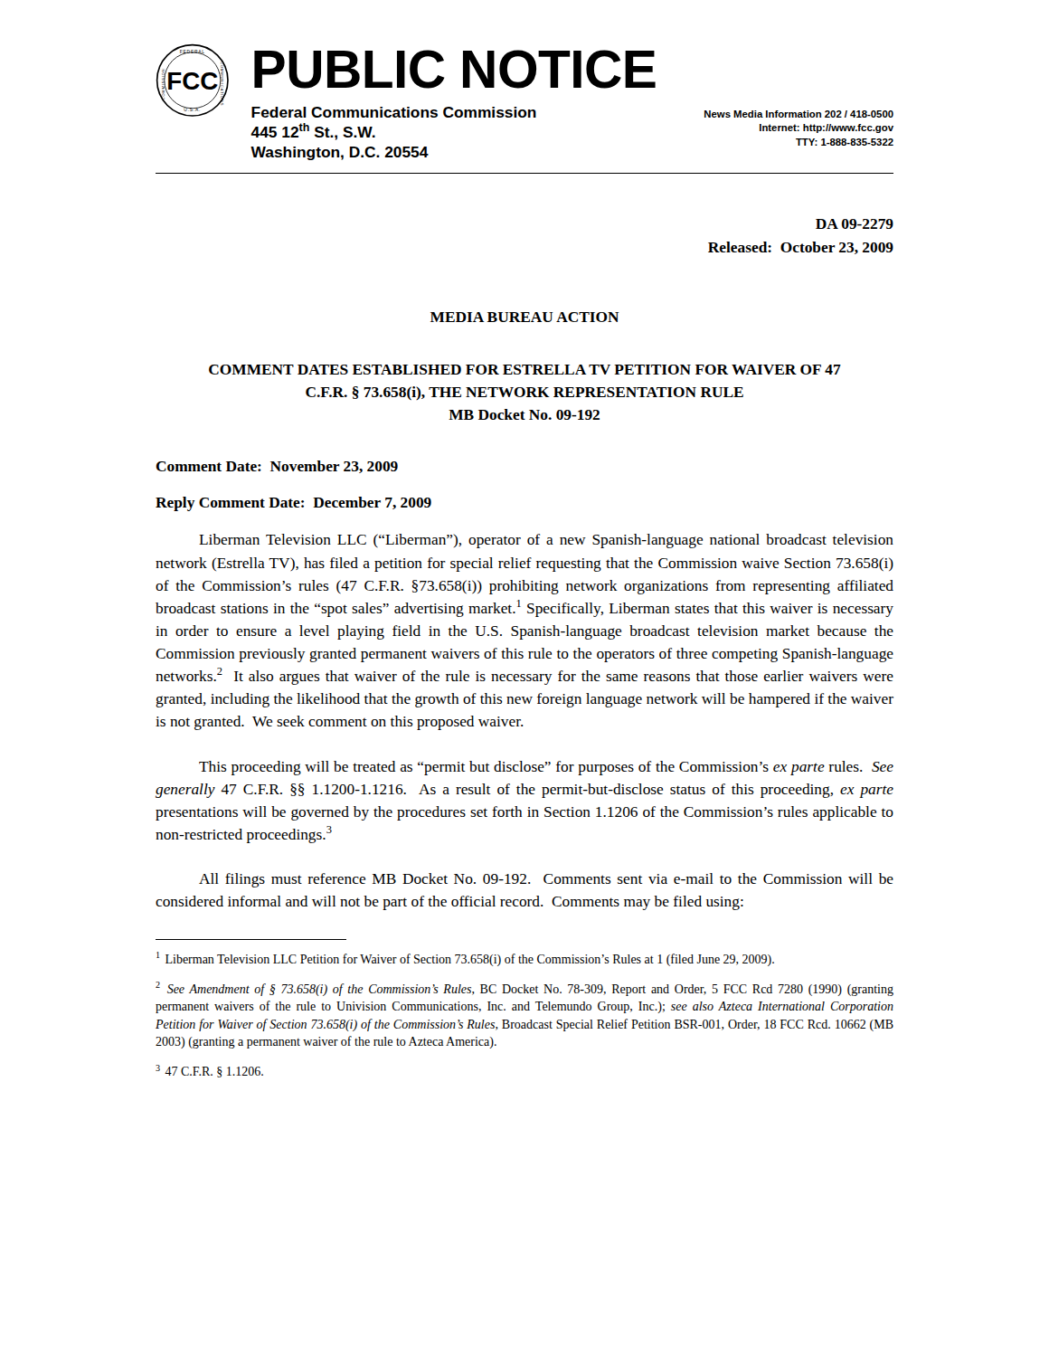FCC FEDERAL U.S.A. COMMISSION COMMUNICATIONS
PUBLIC NOTICE
Federal Communications Commission
445 12th St., S.W.
Washington, D.C. 20554
News Media Information 202 / 418-0500
Internet: http://www.fcc.gov
TTY: 1-888-835-5322
DA 09-2279
Released: October 23, 2009
MEDIA BUREAU ACTION
COMMENT DATES ESTABLISHED FOR ESTRELLA TV PETITION FOR WAIVER OF 47
C.F.R. § 73.658(i), THE NETWORK REPRESENTATION RULE
MB Docket No. 09-192
Comment Date: November 23, 2009
Reply Comment Date: December 7, 2009
Liberman Television LLC (“Liberman”), operator of a new Spanish-language national broadcast television network (Estrella TV), has filed a petition for special relief requesting that the Commission waive Section 73.658(i) of the Commission’s rules (47 C.F.R. §73.658(i)) prohibiting network organizations from representing affiliated broadcast stations in the “spot sales” advertising market.1 Specifically, Liberman states that this waiver is necessary in order to ensure a level playing field in the U.S. Spanish-language broadcast television market because the Commission previously granted permanent waivers of this rule to the operators of three competing Spanish-language networks.2 It also argues that waiver of the rule is necessary for the same reasons that those earlier waivers were granted, including the likelihood that the growth of this new foreign language network will be hampered if the waiver is not granted. We seek comment on this proposed waiver.
This proceeding will be treated as “permit but disclose” for purposes of the Commission’s ex parte rules. See generally 47 C.F.R. §§ 1.1200-1.1216. As a result of the permit-but-disclose status of this proceeding, ex parte presentations will be governed by the procedures set forth in Section 1.1206 of the Commission’s rules applicable to non-restricted proceedings.3
All filings must reference MB Docket No. 09-192. Comments sent via e-mail to the Commission will be considered informal and will not be part of the official record. Comments may be filed using:
1 Liberman Television LLC Petition for Waiver of Section 73.658(i) of the Commission’s Rules at 1 (filed June 29, 2009).
2 See Amendment of § 73.658(i) of the Commission’s Rules, BC Docket No. 78-309, Report and Order, 5 FCC Rcd 7280 (1990) (granting permanent waivers of the rule to Univision Communications, Inc. and Telemundo Group, Inc.); see also Azteca International Corporation Petition for Waiver of Section 73.658(i) of the Commission’s Rules, Broadcast Special Relief Petition BSR-001, Order, 18 FCC Rcd. 10662 (MB 2003) (granting a permanent waiver of the rule to Azteca America).
3 47 C.F.R. § 1.1206.